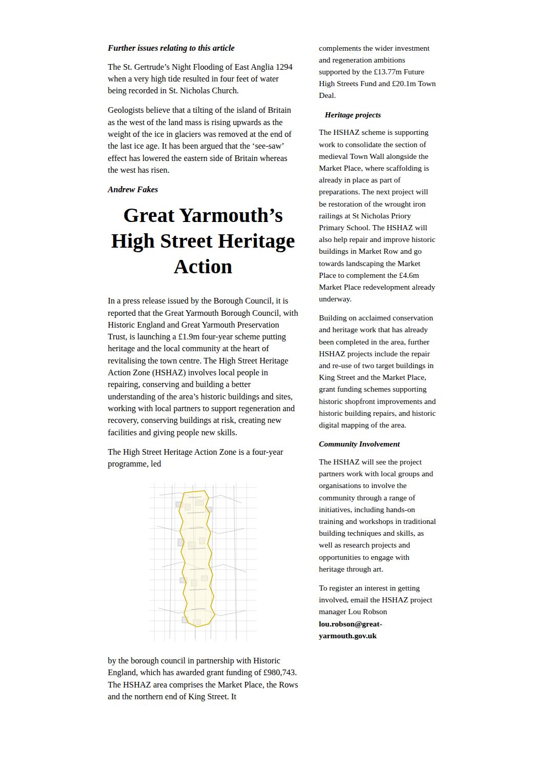Further issues relating to this article
The St. Gertrude’s Night Flooding of East Anglia 1294 when a very high tide resulted in four feet of water being recorded in St. Nicholas Church.
Geologists believe that a tilting of the island of Britain as the west of the land mass is rising upwards as the weight of the ice in glaciers was removed at the end of the last ice age. It has been argued that the ‘see-saw’ effect has lowered the eastern side of Britain whereas the west has risen.
Andrew Fakes
Great Yarmouth’s High Street Heritage Action
In a press release issued by the Borough Council, it is reported that the Great Yarmouth Borough Council, with Historic England and Great Yarmouth Preservation Trust, is launching a £1.9m four-year scheme putting heritage and the local community at the heart of revitalising the town centre. The High Street Heritage Action Zone (HSHAZ) involves local people in repairing, conserving and building a better understanding of the area’s historic buildings and sites, working with local partners to support regeneration and recovery, conserving buildings at risk, creating new facilities and giving people new skills.
The High Street Heritage Action Zone is a four-year programme, led
by the borough council in partnership with Historic England, which has awarded grant funding of £980,743. The HSHAZ area comprises the Market Place, the Rows and the northern end of King Street. It
complements the wider investment and regeneration ambitions supported by the £13.77m Future High Streets Fund and £20.1m Town Deal.
Heritage projects
The HSHAZ scheme is supporting work to consolidate the section of medieval Town Wall alongside the Market Place, where scaffolding is already in place as part of preparations. The next project will be restoration of the wrought iron railings at St Nicholas Priory Primary School. The HSHAZ will also help repair and improve historic buildings in Market Row and go towards landscaping the Market Place to complement the £4.6m Market Place redevelopment already underway.
Building on acclaimed conservation and heritage work that has already been completed in the area, further HSHAZ projects include the repair and re-use of two target buildings in King Street and the Market Place, grant funding schemes supporting historic shopfront improvements and historic building repairs, and historic digital mapping of the area.
Community Involvement
The HSHAZ will see the project partners work with local groups and organisations to involve the community through a range of initiatives, including hands-on training and workshops in traditional building techniques and skills, as well as research projects and opportunities to engage with heritage through art.
To register an interest in getting involved, email the HSHAZ project manager Lou Robson lou.robson@great-yarmouth.gov.uk